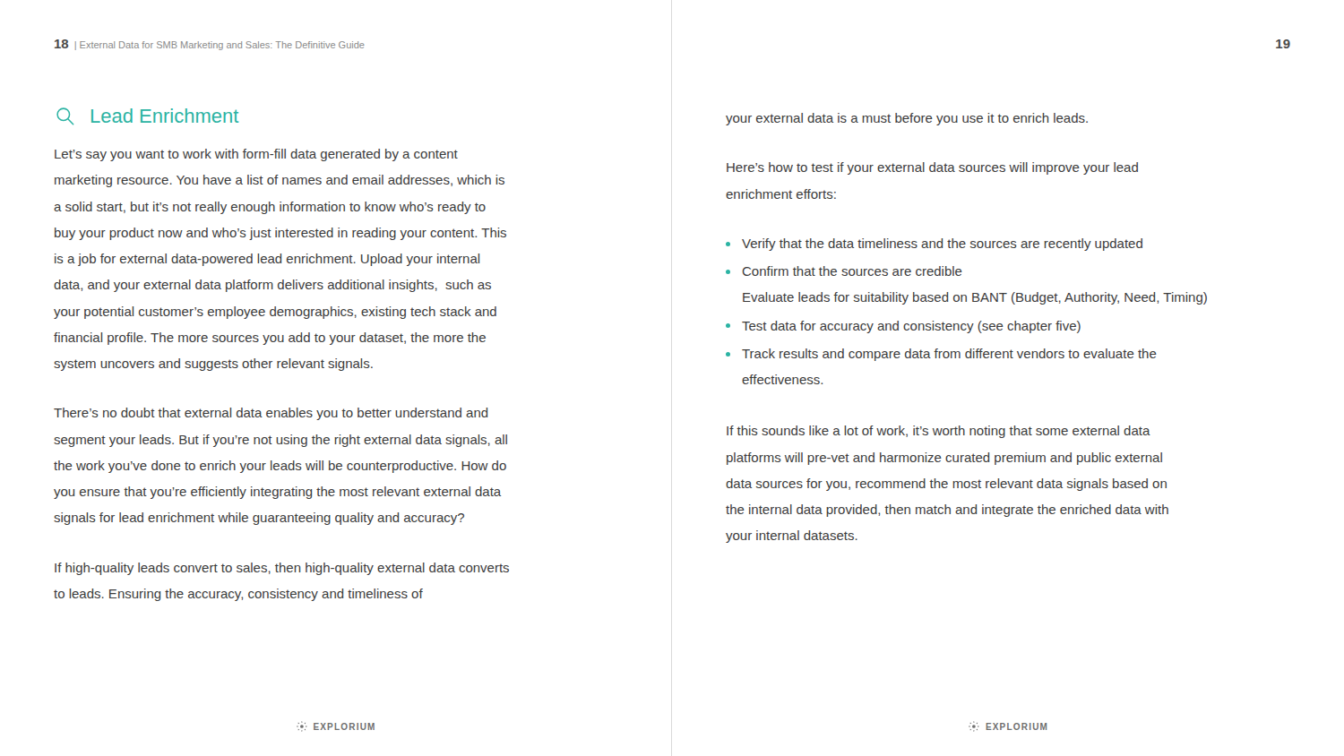18 | External Data for SMB Marketing and Sales: The Definitive Guide
Lead Enrichment
Let’s say you want to work with form-fill data generated by a content marketing resource. You have a list of names and email addresses, which is a solid start, but it’s not really enough information to know who’s ready to buy your product now and who’s just interested in reading your content. This is a job for external data-powered lead enrichment. Upload your internal data, and your external data platform delivers additional insights, such as your potential customer’s employee demographics, existing tech stack and financial profile. The more sources you add to your dataset, the more the system uncovers and suggests other relevant signals.
There’s no doubt that external data enables you to better understand and segment your leads. But if you’re not using the right external data signals, all the work you’ve done to enrich your leads will be counterproductive. How do you ensure that you’re efficiently integrating the most relevant external data signals for lead enrichment while guaranteeing quality and accuracy?
If high-quality leads convert to sales, then high-quality external data converts to leads. Ensuring the accuracy, consistency and timeliness of
EXPLORIUM
19
your external data is a must before you use it to enrich leads.
Here’s how to test if your external data sources will improve your lead enrichment efforts:
Verify that the data timeliness and the sources are recently updated
Confirm that the sources are credibleEvaluate leads for suitability based on BANT (Budget, Authority, Need, Timing)
Test data for accuracy and consistency (see chapter five)
Track results and compare data from different vendors to evaluate the effectiveness.
If this sounds like a lot of work, it’s worth noting that some external data platforms will pre-vet and harmonize curated premium and public external data sources for you, recommend the most relevant data signals based on the internal data provided, then match and integrate the enriched data with your internal datasets.
EXPLORIUM